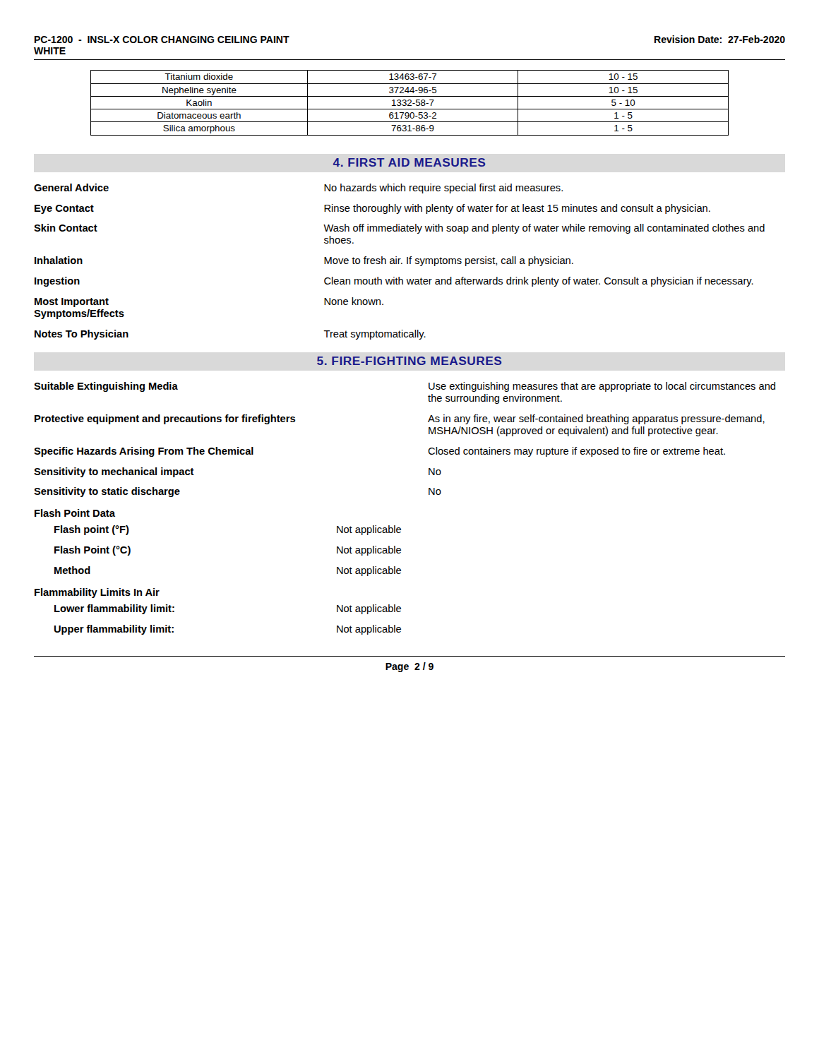PC-1200 - INSL-X COLOR CHANGING CEILING PAINT
WHITE
Revision Date: 27-Feb-2020
| Titanium dioxide | 13463-67-7 | 10 - 15 |
| Nepheline syenite | 37244-96-5 | 10 - 15 |
| Kaolin | 1332-58-7 | 5 - 10 |
| Diatomaceous earth | 61790-53-2 | 1 - 5 |
| Silica amorphous | 7631-86-9 | 1 - 5 |
4. FIRST AID MEASURES
General Advice
No hazards which require special first aid measures.
Eye Contact
Rinse thoroughly with plenty of water for at least 15 minutes and consult a physician.
Skin Contact
Wash off immediately with soap and plenty of water while removing all contaminated clothes and shoes.
Inhalation
Move to fresh air. If symptoms persist, call a physician.
Ingestion
Clean mouth with water and afterwards drink plenty of water. Consult a physician if necessary.
Most Important
Symptoms/Effects
None known.
Notes To Physician
Treat symptomatically.
5. FIRE-FIGHTING MEASURES
Suitable Extinguishing Media
Use extinguishing measures that are appropriate to local circumstances and the surrounding environment.
Protective equipment and precautions for firefighters
As in any fire, wear self-contained breathing apparatus pressure-demand, MSHA/NIOSH (approved or equivalent) and full protective gear.
Specific Hazards Arising From The Chemical
Closed containers may rupture if exposed to fire or extreme heat.
Sensitivity to mechanical impact
No
Sensitivity to static discharge
No
Flash Point Data
Flash point (°F)
Not applicable
Flash Point (°C)
Not applicable
Method
Not applicable
Flammability Limits In Air
Lower flammability limit:
Not applicable
Upper flammability limit:
Not applicable
Page 2 / 9